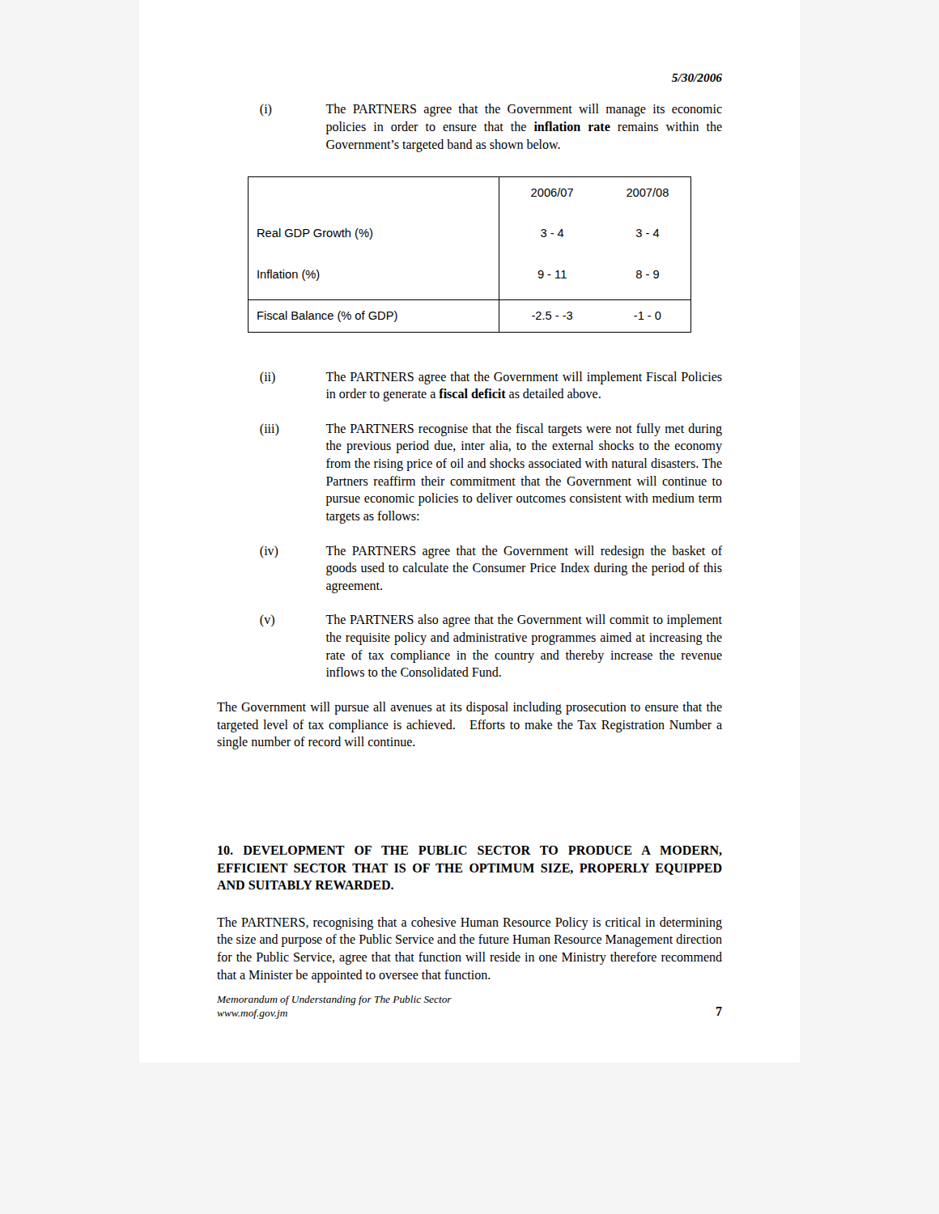5/30/2006
(i)
The PARTNERS agree that the Government will manage its economic policies in order to ensure that the inflation rate remains within the Government’s targeted band as shown below.
| | 2006/07 | 2007/08 |
| Real GDP Growth (%) | 3 - 4 | 3 - 4 |
| Inflation (%) | 9 - 11 | 8 - 9 |
| Fiscal Balance (% of GDP) | -2.5 - -3 | -1 - 0 |
(ii)
The PARTNERS agree that the Government will implement Fiscal Policies in order to generate a fiscal deficit as detailed above.
(iii)
The PARTNERS recognise that the fiscal targets were not fully met during the previous period due, inter alia, to the external shocks to the economy from the rising price of oil and shocks associated with natural disasters. The Partners reaffirm their commitment that the Government will continue to pursue economic policies to deliver outcomes consistent with medium term targets as follows:
(iv)
The PARTNERS agree that the Government will redesign the basket of goods used to calculate the Consumer Price Index during the period of this agreement.
(v)
The PARTNERS also agree that the Government will commit to implement the requisite policy and administrative programmes aimed at increasing the rate of tax compliance in the country and thereby increase the revenue inflows to the Consolidated Fund.
The Government will pursue all avenues at its disposal including prosecution to ensure that the targeted level of tax compliance is achieved. Efforts to make the Tax Registration Number a single number of record will continue.
10. DEVELOPMENT OF THE PUBLIC SECTOR TO PRODUCE A MODERN, EFFICIENT SECTOR THAT IS OF THE OPTIMUM SIZE, PROPERLY EQUIPPED AND SUITABLY REWARDED.
The PARTNERS, recognising that a cohesive Human Resource Policy is critical in determining the size and purpose of the Public Service and the future Human Resource Management direction for the Public Service, agree that that function will reside in one Ministry therefore recommend that a Minister be appointed to oversee that function.
Memorandum of Understanding for The Public Sector
www.mof.gov.jm
7